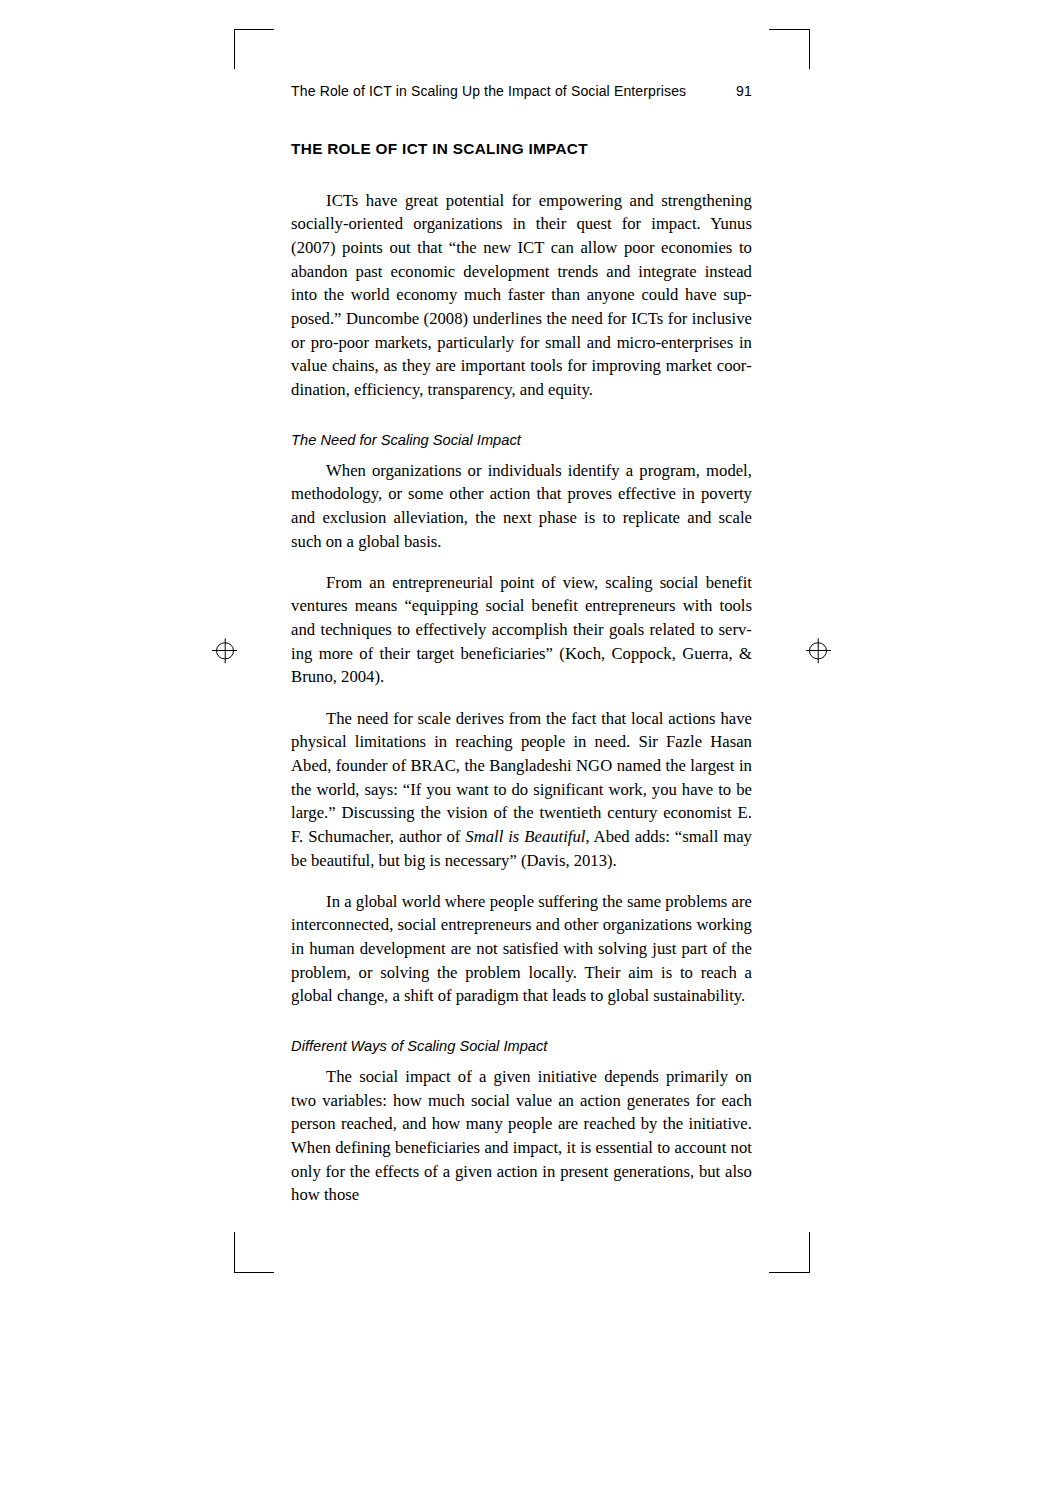The Role of ICT in Scaling Up the Impact of Social Enterprises 91
The Role of ICT in Scaling Impact
ICTs have great potential for empowering and strengthening socially-oriented organizations in their quest for impact. Yunus (2007) points out that “the new ICT can allow poor economies to abandon past economic development trends and integrate instead into the world economy much faster than anyone could have supposed.” Duncombe (2008) underlines the need for ICTs for inclusive or pro-poor markets, particularly for small and micro-enterprises in value chains, as they are important tools for improving market coordination, efficiency, transparency, and equity.
The Need for Scaling Social Impact
When organizations or individuals identify a program, model, methodology, or some other action that proves effective in poverty and exclusion alleviation, the next phase is to replicate and scale such on a global basis.
From an entrepreneurial point of view, scaling social benefit ventures means “equipping social benefit entrepreneurs with tools and techniques to effectively accomplish their goals related to serving more of their target beneficiaries” (Koch, Coppock, Guerra, & Bruno, 2004).
The need for scale derives from the fact that local actions have physical limitations in reaching people in need. Sir Fazle Hasan Abed, founder of BRAC, the Bangladeshi NGO named the largest in the world, says: “If you want to do significant work, you have to be large.” Discussing the vision of the twentieth century economist E. F. Schumacher, author of Small is Beautiful, Abed adds: “small may be beautiful, but big is necessary” (Davis, 2013).
In a global world where people suffering the same problems are interconnected, social entrepreneurs and other organizations working in human development are not satisfied with solving just part of the problem, or solving the problem locally. Their aim is to reach a global change, a shift of paradigm that leads to global sustainability.
Different Ways of Scaling Social Impact
The social impact of a given initiative depends primarily on two variables: how much social value an action generates for each person reached, and how many people are reached by the initiative. When defining beneficiaries and impact, it is essential to account not only for the effects of a given action in present generations, but also how those